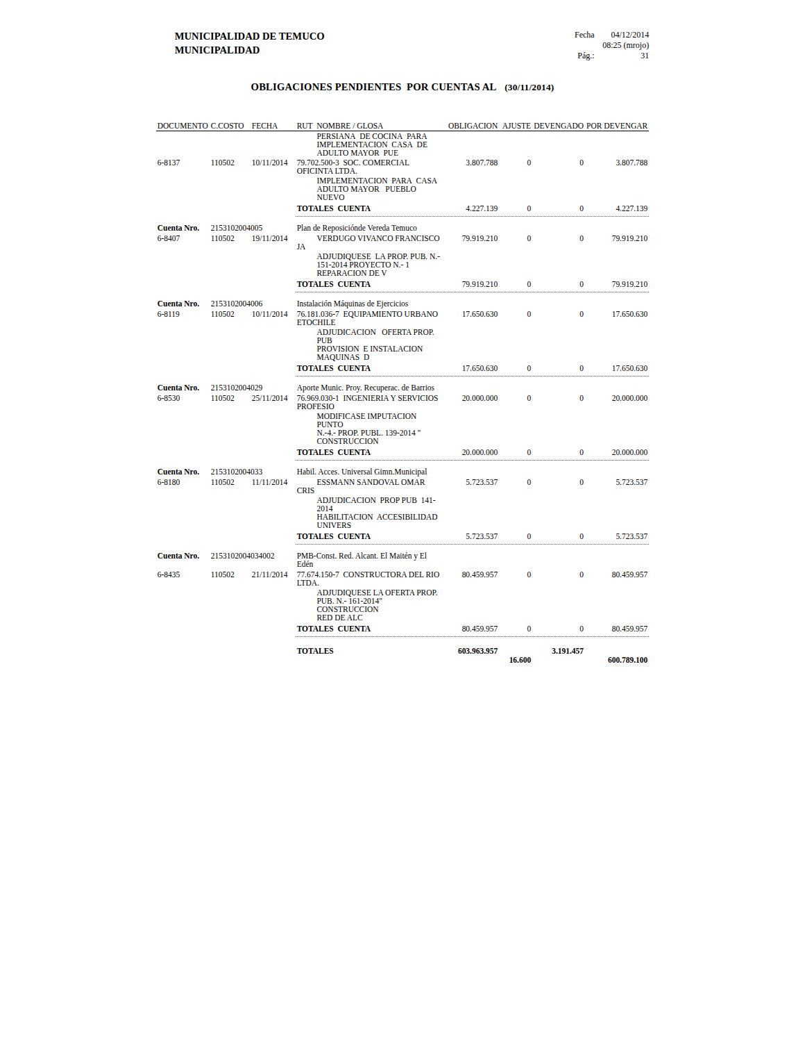| MUNICIPALIDAD DE TEMUCO MUNICIPALIDAD | / Fecha / 04/12/2014 / / / 08:25 (mrojo) / / Pág.: / 31 / |
OBLIGACIONES PENDIENTES POR CUENTAS AL (30/11/2014)
| DOCUMENTO | C.COSTO | FECHA | RUT NOMBRE / GLOSA | OBLIGACION | AJUSTE | DEVENGADO | POR DEVENGAR |
| --- | --- | --- | --- | --- | --- | --- | --- |
| | | | PERSIANA DE COCINA PARA IMPLEMENTACION CASA DE ADULTO MAYOR PUE | | | | |
| 6-8137 | 110502 | 10/11/2014 | 79.702.500-3 SOC. COMERCIAL OFICINTA LTDA. | 3.807.788 | 0 | 0 | 3.807.788 |
| | | | IMPLEMENTACION PARA CASA ADULTO MAYOR PUEBLO NUEVO | | | | |
| | | | TOTALES CUENTA | 4.227.139 | 0 | 0 | 4.227.139 |
| Cuenta Nro. | 2153102004005 | Plan de Reposiciónde Vereda Temuco | | | | |
| 6-8407 | 110502 | 19/11/2014 | VERDUGO VIVANCO FRANCISCO JA | 79.919.210 | 0 | 0 | 79.919.210 |
| | | | ADJUDIQUESE LA PROP. PUB. N.- 151-2014 PROYECTO N.- 1 REPARACION DE V | | | | |
| | | | TOTALES CUENTA | 79.919.210 | 0 | 0 | 79.919.210 |
| Cuenta Nro. | 2153102004006 | Instalación Máquinas de Ejercicios | | | | |
| 6-8119 | 110502 | 10/11/2014 | 76.181.036-7 EQUIPAMIENTO URBANO ETOCHILE | 17.650.630 | 0 | 0 | 17.650.630 |
| | | | ADJUDICACION OFERTA PROP. PUB PROVISION E INSTALACION MAQUINAS D | | | | |
| | | | TOTALES CUENTA | 17.650.630 | 0 | 0 | 17.650.630 |
| Cuenta Nro. | 2153102004029 | Aporte Munic. Proy. Recuperac. de Barrios | | | | |
| 6-8530 | 110502 | 25/11/2014 | 76.969.030-1 INGENIERIA Y SERVICIOS PROFESIO | 20.000.000 | 0 | 0 | 20.000.000 |
| | | | MODIFICASE IMPUTACION PUNTO N.-4.- PROP. PUBL. 139-2014 " CONSTRUCCION | | | | |
| | | | TOTALES CUENTA | 20.000.000 | 0 | 0 | 20.000.000 |
| Cuenta Nro. | 2153102004033 | Habil. Acces. Universal Gimn.Municipal | | | | |
| 6-8180 | 110502 | 11/11/2014 | ESSMANN SANDOVAL OMAR CRIS | 5.723.537 | 0 | 0 | 5.723.537 |
| | | | ADJUDICACION PROP PUB 141-2014 HABILITACION ACCESIBILIDAD UNIVERS | | | | |
| | | | TOTALES CUENTA | 5.723.537 | 0 | 0 | 5.723.537 |
| Cuenta Nro. | 2153102004034002 | PMB-Const. Red. Alcant. El Maitén y El Edén | | | | |
| 6-8435 | 110502 | 21/11/2014 | 77.674.150-7 CONSTRUCTORA DEL RIO LTDA. | 80.459.957 | 0 | 0 | 80.459.957 |
| | | | ADJUDIQUESE LA OFERTA PROP. PUB. N.- 161-2014" CONSTRUCCION RED DE ALC | | | | |
| | | | TOTALES CUENTA | 80.459.957 | 0 | 0 | 80.459.957 |
| | | | TOTALES | 603.963.957 | | 3.191.457 | |
| | | | | | 16.600 | | 600.789.100 |